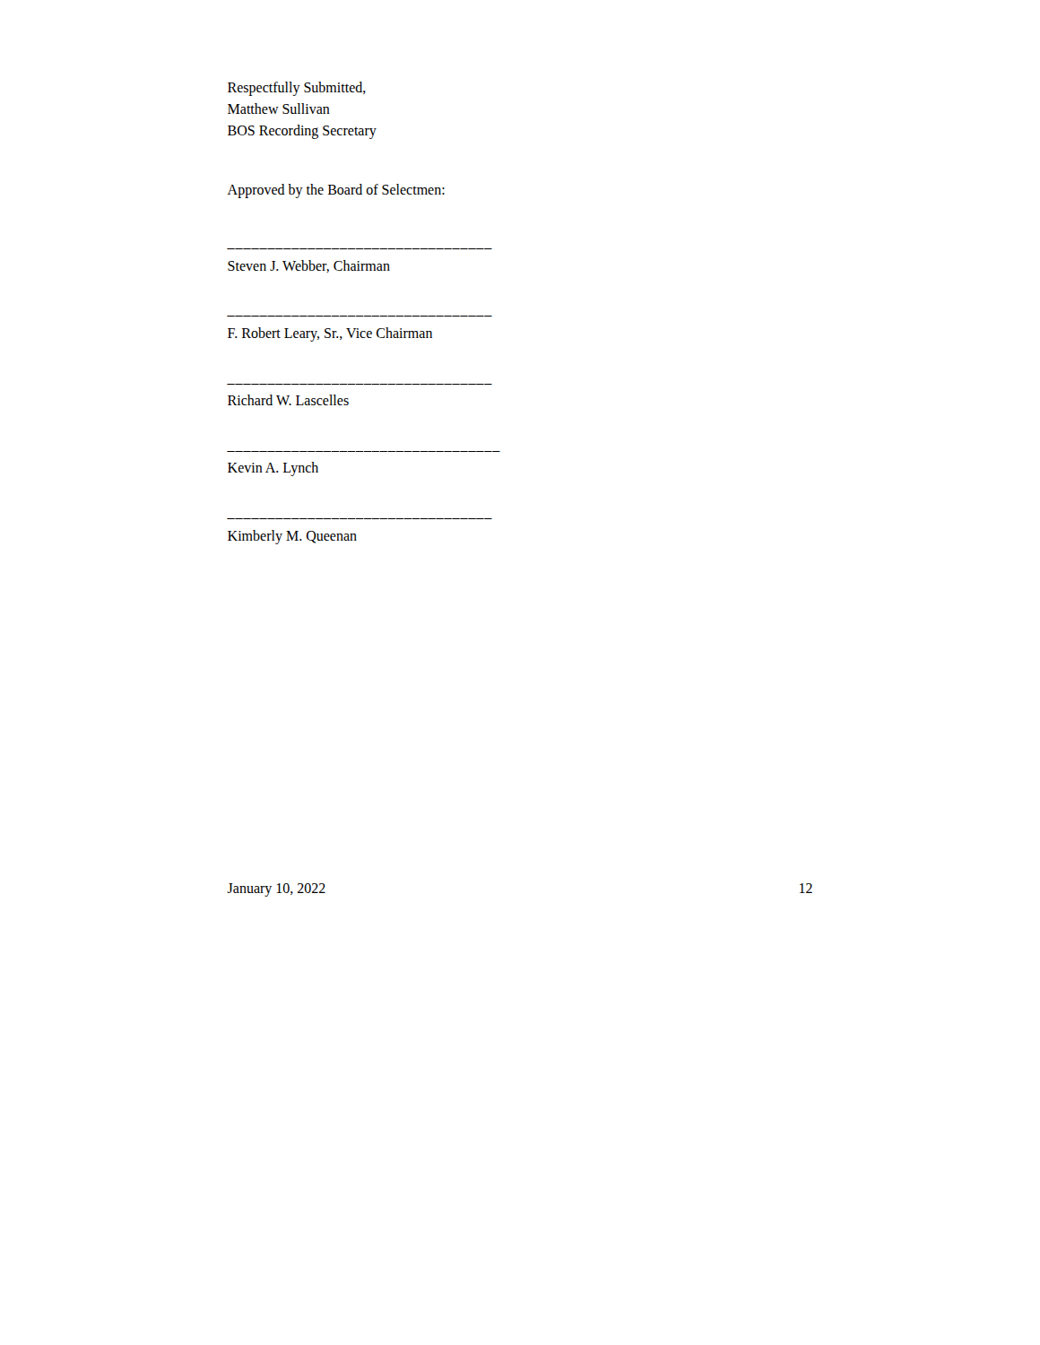Respectfully Submitted,
Matthew Sullivan
BOS Recording Secretary
Approved by the Board of Selectmen:
_________________________________
Steven J. Webber, Chairman
_________________________________
F. Robert Leary, Sr., Vice Chairman
_________________________________
Richard W. Lascelles
__________________________________
Kevin A. Lynch
_________________________________
Kimberly M. Queenan
January 10, 2022 12